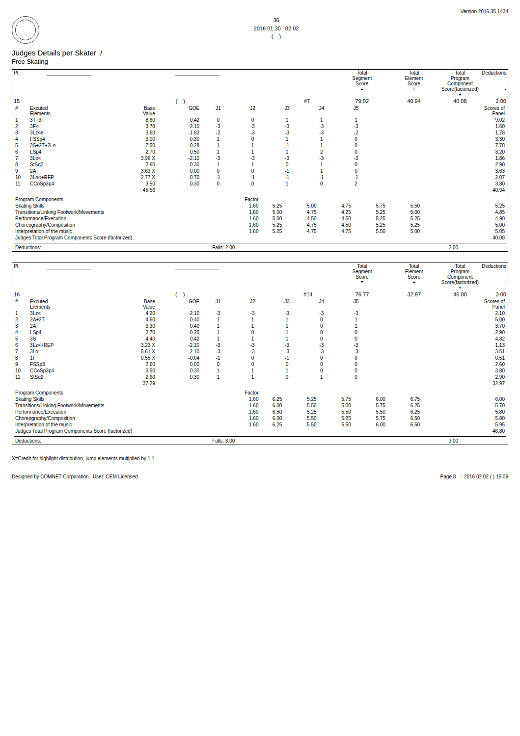Version 2016.35.1434
36
2016 01 30 02 02
( )
Judges Details per Skater /
Free Skating
| Pl. | | | | Total Segment Score = | Total Element Score + | Total Program Component Score(factorized) + | Deductions - |
| 15 | | ( ) | #7 | 79.02 | 40.94 | 40.08 | 2.00 |
| / # / Excuted Elements / Base Value / GOE / J1 / J2 / J3 / J4 / J5 / / Scores of Panel / / --- / --- / --- / --- / --- / --- / --- / --- / --- / --- / --- / / 1 / 3T+3T / 8.60 / 0.42 / 0 / 0 / 1 / 1 / 1 / / 9.02 / / 2 / 3F< / 3.70 / -2.10 / -3 / -3 / -3 / -3 / -3 / / 1.60 / / 3 / 3Lz<e / 3.60 / -1.82 / -2 / -3 / -3 / -3 / -2 / / 1.78 / / 4 / FSSp4 / 3.00 / 0.30 / 1 / 0 / 1 / 1 / 0 / / 3.30 / / 5 / 3S+2T+2Lo / 7.50 / 0.28 / 1 / 1 / -1 / 1 / 0 / / 7.78 / / 6 / LSp4 / 2.70 / 0.50 / 1 / 1 / 1 / 2 / 0 / / 3.20 / / 7 / 3Lo< / 3.96 X / -2.10 / -3 / -3 / -3 / -3 / -3 / / 1.86 / / 8 / StSq2 / 2.60 / 0.30 / 1 / 1 / 0 / 1 / 0 / / 2.90 / / 9 / 2A / 3.63 X / 0.00 / 0 / 0 / -1 / 1 / 0 / / 3.63 / / 10 / 3Lo<+REP / 2.77 X / -0.70 / -1 / -1 / -1 / -1 / -1 / / 2.07 / / 11 / CCoSp3p4 / 3.50 / 0.30 / 0 / 0 / 1 / 0 / 2 / / 3.80 / / / / 45.56 / / / / / / / / 40.94 / / Program Components / Factor / / / / / / / / / Skating Skills / 1.60 / 5.25 / 5.00 / 4.75 / 5.75 / 5.50 / / 5.25 / / Transitions/Linking Footwork/Movements / 1.60 / 5.00 / 4.75 / 4.25 / 5.25 / 5.00 / / 4.85 / / Performance/Execution / 1.60 / 5.00 / 4.50 / 4.50 / 5.25 / 5.25 / / 4.90 / / Choreography/Composition / 1.60 / 5.25 / 4.75 / 4.50 / 5.25 / 5.25 / / 5.00 / / Interpretation of the music / 1.60 / 5.25 / 4.75 / 4.75 / 5.50 / 5.00 / / 5.05 / / Judges Total Program Components Score (factorized) / / / / / / / / 40.08 / / Deductions: / Falls: 2.00 / 2.00 / |
| Pl. | | | | Total Segment Score = | Total Element Score + | Total Program Component Score(factorized) + | Deductions - |
| 16 | | ( ) | #14 | 76.77 | 32.97 | 46.80 | 3.00 |
| / # / Excuted Elements / Base Value / GOE / J1 / J2 / J3 / J4 / J5 / / Scores of Panel / / --- / --- / --- / --- / --- / --- / --- / --- / --- / --- / --- / / 1 / 3Lz< / 4.20 / -2.10 / -3 / -3 / -3 / -3 / -3 / / 2.10 / / 2 / 2A+2T / 4.60 / 0.40 / 1 / 1 / 1 / 0 / 1 / / 5.00 / / 3 / 2A / 3.30 / 0.40 / 1 / 1 / 1 / 0 / 1 / / 3.70 / / 4 / LSp4 / 2.70 / 0.20 / 1 / 0 / 1 / 0 / 0 / / 2.90 / / 5 / 3S / 4.40 / 0.42 / 1 / 1 / 1 / 0 / 0 / / 4.82 / / 6 / 3Lz<+REP / 3.23 X / -2.10 / -3 / -3 / -3 / -3 / -3 / / 1.13 / / 7 / 3Lo / 5.61 X / -2.10 / -3 / -3 / -3 / -3 / -3 / / 3.51 / / 8 / 1F / 0.55 X / -0.04 / -1 / 0 / -1 / 0 / 0 / / 0.51 / / 9 / FSSp3 / 2.60 / 0.00 / 0 / 0 / 0 / 0 / 0 / / 2.60 / / 10 / CCoSp3p4 / 3.50 / 0.30 / 1 / 1 / 1 / 0 / 0 / / 3.80 / / 11 / StSq2 / 2.60 / 0.30 / 1 / 1 / 0 / 1 / 0 / / 2.90 / / / / 37.29 / / / / / / / / 32.97 / / Program Components / Factor / / / / / / / / / Skating Skills / 1.60 / 6.25 / 5.25 / 5.75 / 6.00 / 6.75 / / 6.00 / / Transitions/Linking Footwork/Movements / 1.60 / 6.00 / 5.50 / 5.00 / 5.75 / 6.25 / / 5.70 / / Performance/Execution / 1.60 / 6.50 / 5.25 / 5.50 / 5.50 / 6.25 / / 5.80 / / Choreography/Composition / 1.60 / 6.00 / 5.50 / 5.25 / 5.75 / 6.50 / / 5.80 / / Interpretation of the music / 1.60 / 6.25 / 5.50 / 5.50 / 6.00 / 6.50 / / 5.95 / / Judges Total Program Components Score (factorized) / / / / / / / / 46.80 / / Deductions: / Falls: 3.00 / 3.00 / |
X=Credit for highlight distribution, jump elements multiplied by 1.1
Designed by COMNET Corporation User: CEM Licensed
Page 8 : 2016 02 02 ( ) 15 09